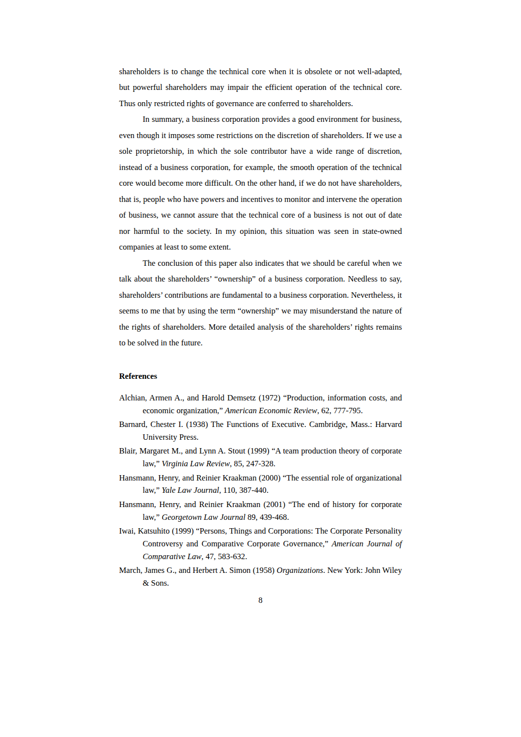shareholders is to change the technical core when it is obsolete or not well-adapted, but powerful shareholders may impair the efficient operation of the technical core. Thus only restricted rights of governance are conferred to shareholders.
In summary, a business corporation provides a good environment for business, even though it imposes some restrictions on the discretion of shareholders. If we use a sole proprietorship, in which the sole contributor have a wide range of discretion, instead of a business corporation, for example, the smooth operation of the technical core would become more difficult. On the other hand, if we do not have shareholders, that is, people who have powers and incentives to monitor and intervene the operation of business, we cannot assure that the technical core of a business is not out of date nor harmful to the society. In my opinion, this situation was seen in state-owned companies at least to some extent.
The conclusion of this paper also indicates that we should be careful when we talk about the shareholders’ “ownership” of a business corporation. Needless to say, shareholders’ contributions are fundamental to a business corporation. Nevertheless, it seems to me that by using the term “ownership” we may misunderstand the nature of the rights of shareholders. More detailed analysis of the shareholders’ rights remains to be solved in the future.
References
Alchian, Armen A., and Harold Demsetz (1972) “Production, information costs, and economic organization,” American Economic Review, 62, 777-795.
Barnard, Chester I. (1938) The Functions of Executive. Cambridge, Mass.: Harvard University Press.
Blair, Margaret M., and Lynn A. Stout (1999) “A team production theory of corporate law,” Virginia Law Review, 85, 247-328.
Hansmann, Henry, and Reinier Kraakman (2000) “The essential role of organizational law,” Yale Law Journal, 110, 387-440.
Hansmann, Henry, and Reinier Kraakman (2001) “The end of history for corporate law,” Georgetown Law Journal 89, 439-468.
Iwai, Katsuhito (1999) “Persons, Things and Corporations: The Corporate Personality Controversy and Comparative Corporate Governance,” American Journal of Comparative Law, 47, 583-632.
March, James G., and Herbert A. Simon (1958) Organizations. New York: John Wiley & Sons.
8